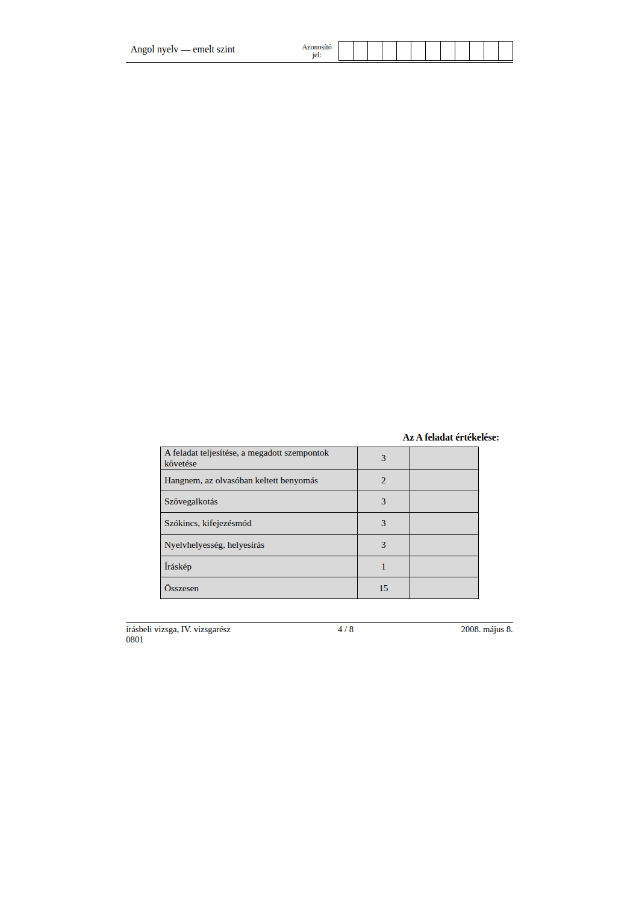Angol nyelv — emelt szint
Azonosító
jel:
Az A feladat értékelése:
| A feladat teljesítése, a megadott szempontok követése | 3 | |
| Hangnem, az olvasóban keltett benyomás | 2 | |
| Szövegalkotás | 3 | |
| Szókincs, kifejezésmód | 3 | |
| Nyelvhelyesség, helyesírás | 3 | |
| Íráskép | 1 | |
| Összesen | 15 | |
írásbeli vizsga, IV. vizsgarész
0801
4 / 8
2008. május 8.